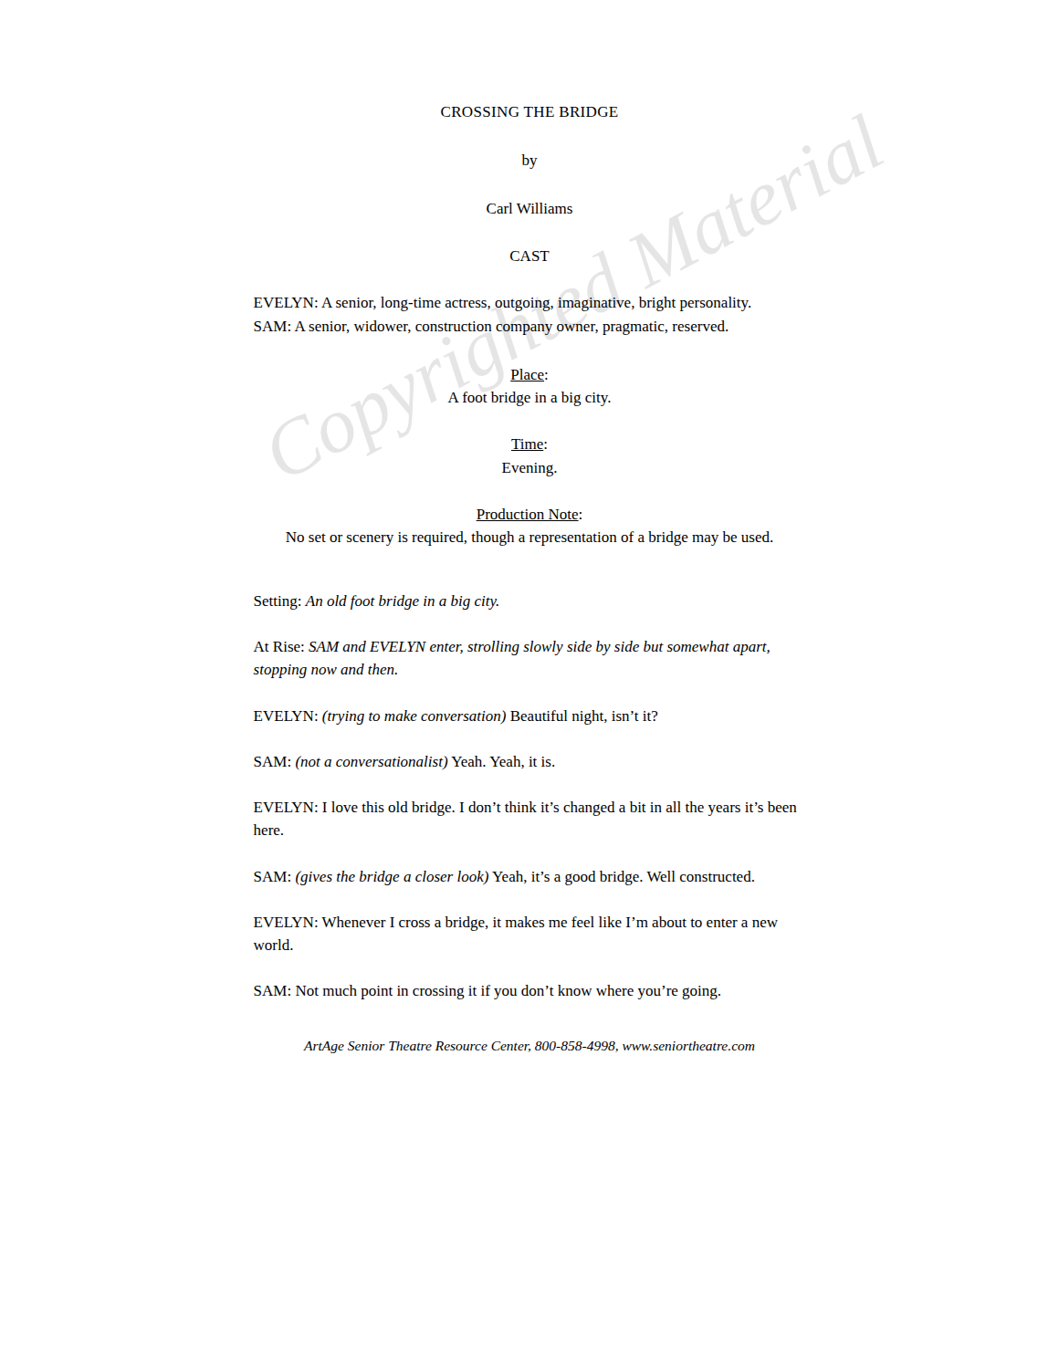Copyrighted Material
CROSSING THE BRIDGE
by
Carl Williams
CAST
EVELYN: A senior, long-time actress, outgoing, imaginative, bright personality.
SAM: A senior, widower, construction company owner, pragmatic, reserved.
Place:
A foot bridge in a big city.
Time:
Evening.
Production Note:
No set or scenery is required, though a representation of a bridge may be used.
Setting: An old foot bridge in a big city.
At Rise: SAM and EVELYN enter, strolling slowly side by side but somewhat apart, stopping now and then.
EVELYN: (trying to make conversation) Beautiful night, isn’t it?
SAM: (not a conversationalist) Yeah. Yeah, it is.
EVELYN: I love this old bridge. I don’t think it’s changed a bit in all the years it’s been here.
SAM: (gives the bridge a closer look) Yeah, it’s a good bridge. Well constructed.
EVELYN: Whenever I cross a bridge, it makes me feel like I’m about to enter a new world.
SAM: Not much point in crossing it if you don’t know where you’re going.
ArtAge Senior Theatre Resource Center, 800-858-4998, www.seniortheatre.com